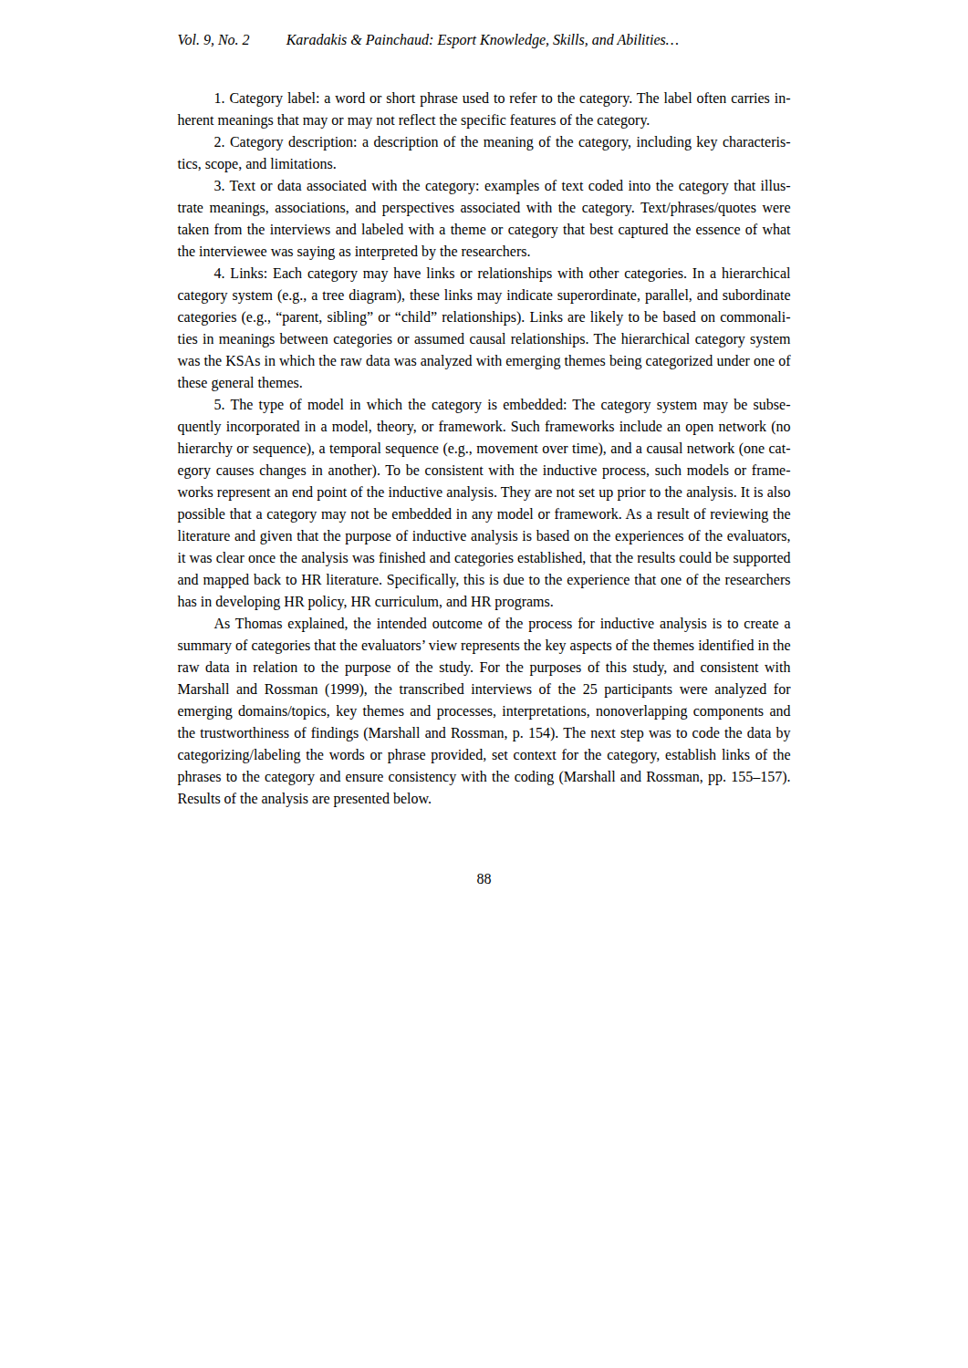Vol. 9, No. 2 Karadakis & Painchaud: Esport Knowledge, Skills, and Abilities…
1. Category label: a word or short phrase used to refer to the category. The label often carries inherent meanings that may or may not reflect the specific features of the category.
2. Category description: a description of the meaning of the category, including key characteristics, scope, and limitations.
3. Text or data associated with the category: examples of text coded into the category that illustrate meanings, associations, and perspectives associated with the category. Text/phrases/quotes were taken from the interviews and labeled with a theme or category that best captured the essence of what the interviewee was saying as interpreted by the researchers.
4. Links: Each category may have links or relationships with other categories. In a hierarchical category system (e.g., a tree diagram), these links may indicate superordinate, parallel, and subordinate categories (e.g., “parent, sibling” or “child” relationships). Links are likely to be based on commonalities in meanings between categories or assumed causal relationships. The hierarchical category system was the KSAs in which the raw data was analyzed with emerging themes being categorized under one of these general themes.
5. The type of model in which the category is embedded: The category system may be subsequently incorporated in a model, theory, or framework. Such frameworks include an open network (no hierarchy or sequence), a temporal sequence (e.g., movement over time), and a causal network (one category causes changes in another). To be consistent with the inductive process, such models or frameworks represent an end point of the inductive analysis. They are not set up prior to the analysis. It is also possible that a category may not be embedded in any model or framework. As a result of reviewing the literature and given that the purpose of inductive analysis is based on the experiences of the evaluators, it was clear once the analysis was finished and categories established, that the results could be supported and mapped back to HR literature. Specifically, this is due to the experience that one of the researchers has in developing HR policy, HR curriculum, and HR programs.
As Thomas explained, the intended outcome of the process for inductive analysis is to create a summary of categories that the evaluators’ view represents the key aspects of the themes identified in the raw data in relation to the purpose of the study. For the purposes of this study, and consistent with Marshall and Rossman (1999), the transcribed interviews of the 25 participants were analyzed for emerging domains/topics, key themes and processes, interpretations, nonoverlapping components and the trustworthiness of findings (Marshall and Rossman, p. 154). The next step was to code the data by categorizing/labeling the words or phrase provided, set context for the category, establish links of the phrases to the category and ensure consistency with the coding (Marshall and Rossman, pp. 155–157). Results of the analysis are presented below.
88